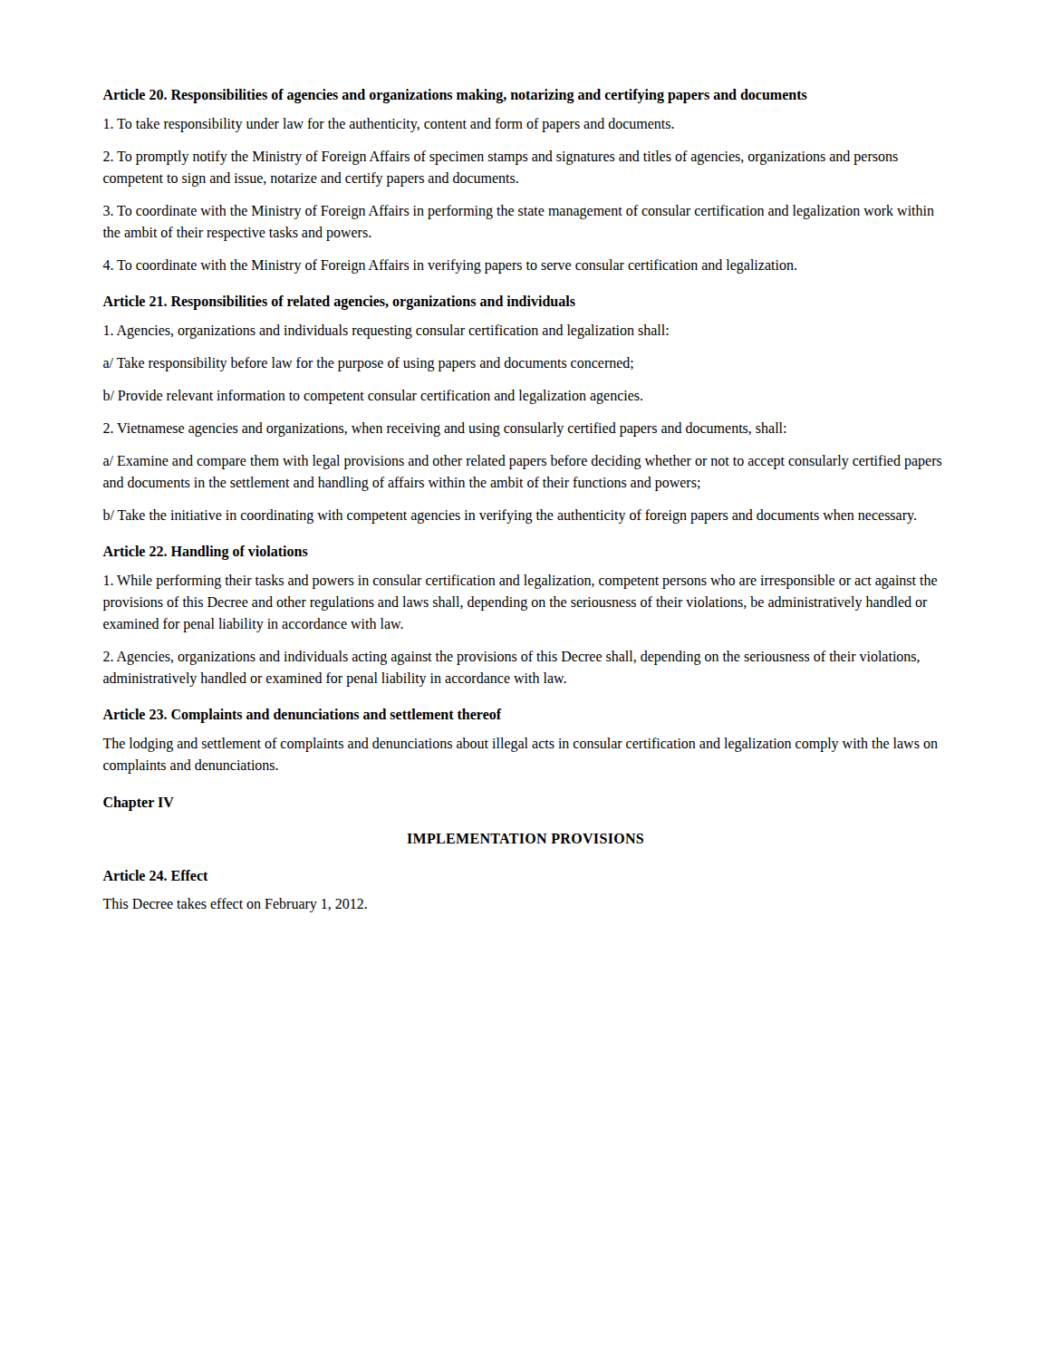Article 20. Responsibilities of agencies and organizations making, notarizing and certifying papers and documents
1. To take responsibility under law for the authenticity, content and form of papers and documents.
2. To promptly notify the Ministry of Foreign Affairs of specimen stamps and signatures and titles of agencies, organizations and persons competent to sign and issue, notarize and certify papers and documents.
3. To coordinate with the Ministry of Foreign Affairs in performing the state management of consular certification and legalization work within the ambit of their respective tasks and powers.
4. To coordinate with the Ministry of Foreign Affairs in verifying papers to serve consular certification and legalization.
Article 21. Responsibilities of related agencies, organizations and individuals
1. Agencies, organizations and individuals requesting consular certification and legalization shall:
a/ Take responsibility before law for the purpose of using papers and documents concerned;
b/ Provide relevant information to competent consular certification and legalization agencies.
2. Vietnamese agencies and organizations, when receiving and using consularly certified papers and documents, shall:
a/ Examine and compare them with legal provisions and other related papers before deciding whether or not to accept consularly certified papers and documents in the settlement and handling of affairs within the ambit of their functions and powers;
b/ Take the initiative in coordinating with competent agencies in verifying the authenticity of foreign papers and documents when necessary.
Article 22. Handling of violations
1. While performing their tasks and powers in consular certification and legalization, competent persons who are irresponsible or act against the provisions of this Decree and other regulations and laws shall, depending on the seriousness of their violations, be administratively handled or examined for penal liability in accordance with law.
2. Agencies, organizations and individuals acting against the provisions of this Decree shall, depending on the seriousness of their violations, administratively handled or examined for penal liability in accordance with law.
Article 23. Complaints and denunciations and settlement thereof
The lodging and settlement of complaints and denunciations about illegal acts in consular certification and legalization comply with the laws on complaints and denunciations.
Chapter IV
IMPLEMENTATION PROVISIONS
Article 24. Effect
This Decree takes effect on February 1, 2012.